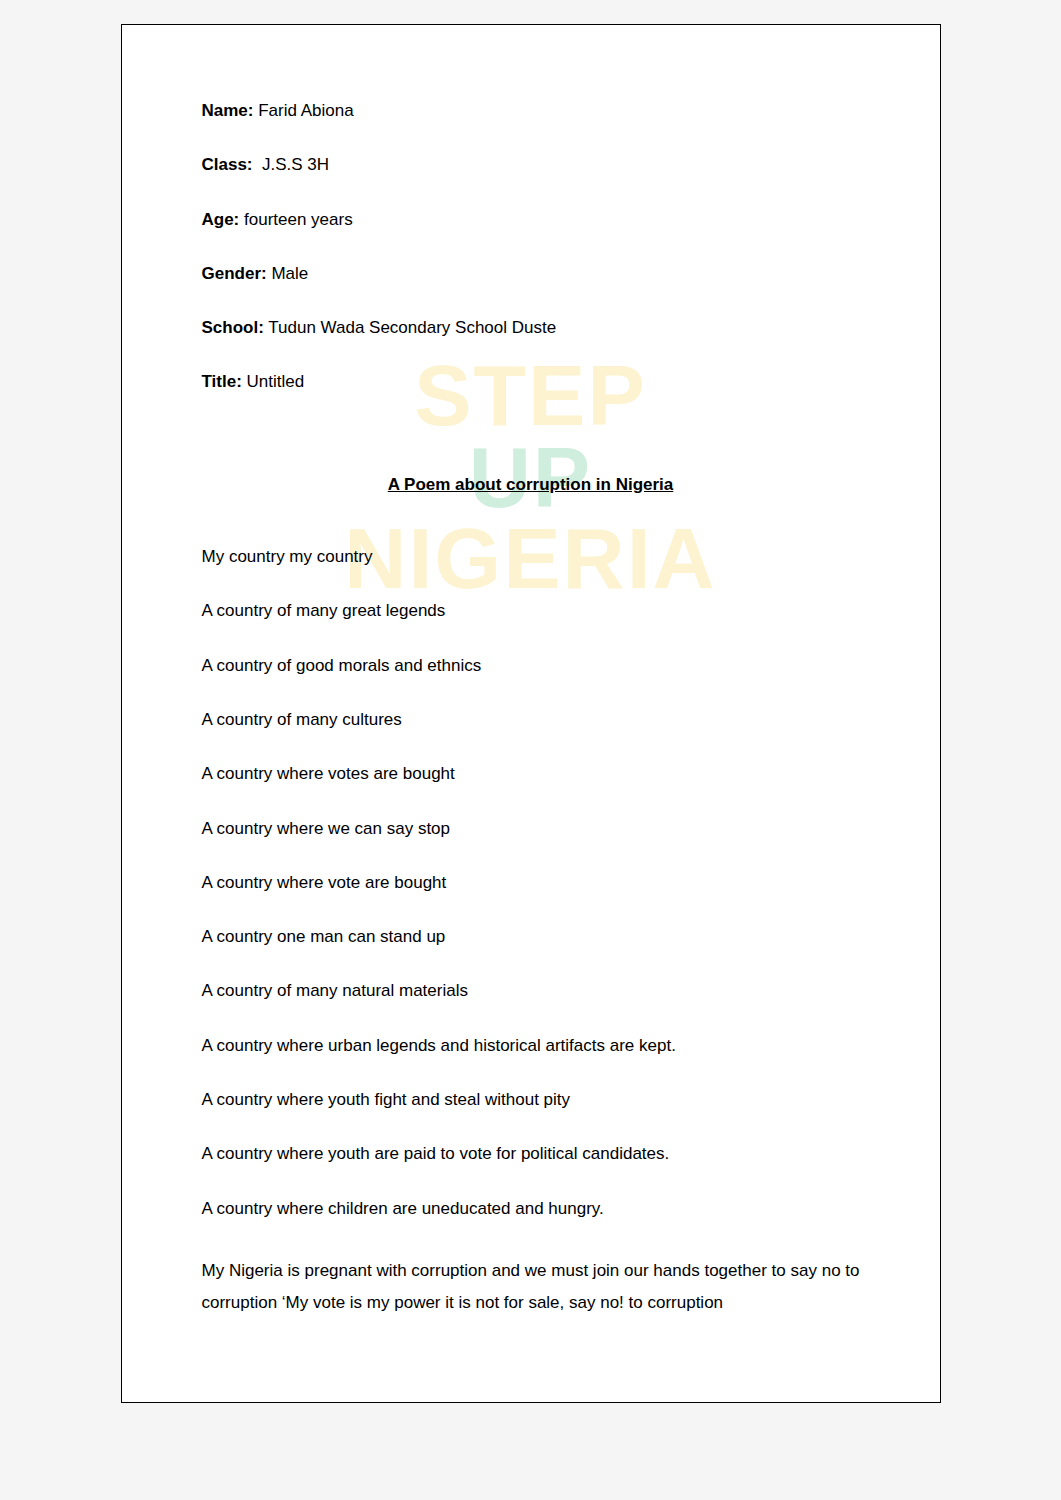STEP
UP
NIGERIA
Name: Farid Abiona
Class: J.S.S 3H
Age: fourteen years
Gender: Male
School: Tudun Wada Secondary School Duste
Title: Untitled
A Poem about corruption in Nigeria
My country my country
A country of many great legends
A country of good morals and ethnics
A country of many cultures
A country where votes are bought
A country where we can say stop
A country where vote are bought
A country one man can stand up
A country of many natural materials
A country where urban legends and historical artifacts are kept.
A country where youth fight and steal without pity
A country where youth are paid to vote for political candidates.
A country where children are uneducated and hungry.
My Nigeria is pregnant with corruption and we must join our hands together to say no to corruption ‘My vote is my power it is not for sale, say no! to corruption